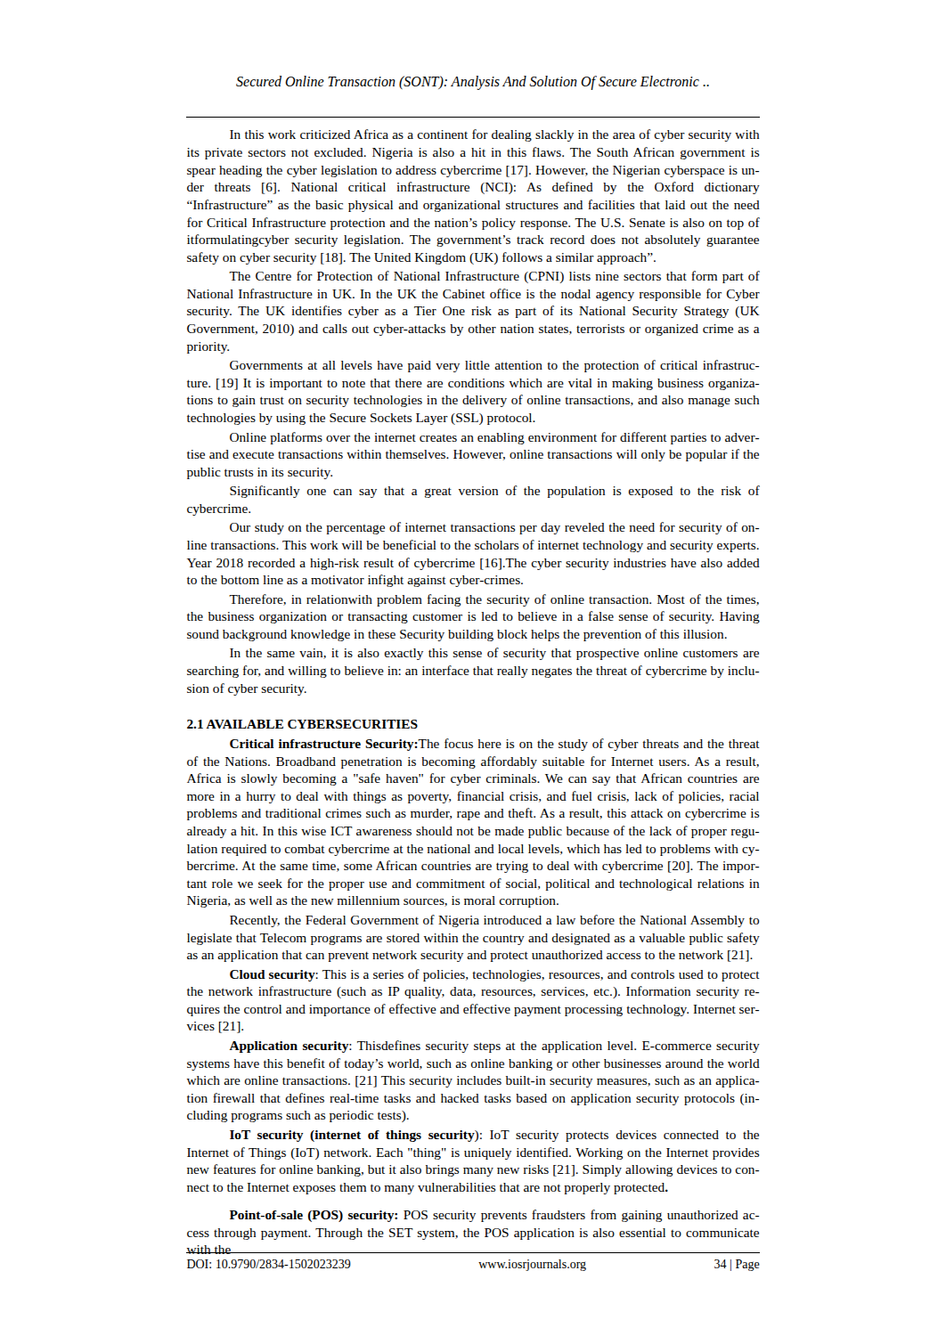Secured Online Transaction (SONT): Analysis And Solution Of Secure Electronic ..
In this work criticized Africa as a continent for dealing slackly in the area of cyber security with its private sectors not excluded. Nigeria is also a hit in this flaws. The South African government is spear heading the cyber legislation to address cybercrime [17]. However, the Nigerian cyberspace is under threats [6]. National critical infrastructure (NCI): As defined by the Oxford dictionary “Infrastructure” as the basic physical and organizational structures and facilities that laid out the need for Critical Infrastructure protection and the nation’s policy response. The U.S. Senate is also on top of itformulatingcyber security legislation. The government’s track record does not absolutely guarantee safety on cyber security [18]. The United Kingdom (UK) follows a similar approach”.
The Centre for Protection of National Infrastructure (CPNI) lists nine sectors that form part of National Infrastructure in UK. In the UK the Cabinet office is the nodal agency responsible for Cyber security. The UK identifies cyber as a Tier One risk as part of its National Security Strategy (UK Government, 2010) and calls out cyber-attacks by other nation states, terrorists or organized crime as a priority.
Governments at all levels have paid very little attention to the protection of critical infrastructure. [19] It is important to note that there are conditions which are vital in making business organizations to gain trust on security technologies in the delivery of online transactions, and also manage such technologies by using the Secure Sockets Layer (SSL) protocol.
Online platforms over the internet creates an enabling environment for different parties to advertise and execute transactions within themselves. However, online transactions will only be popular if the public trusts in its security.
Significantly one can say that a great version of the population is exposed to the risk of cybercrime.
Our study on the percentage of internet transactions per day reveled the need for security of online transactions. This work will be beneficial to the scholars of internet technology and security experts. Year 2018 recorded a high-risk result of cybercrime [16].The cyber security industries have also added to the bottom line as a motivator infight against cyber-crimes.
Therefore, in relationwith problem facing the security of online transaction. Most of the times, the business organization or transacting customer is led to believe in a false sense of security. Having sound background knowledge in these Security building block helps the prevention of this illusion.
In the same vain, it is also exactly this sense of security that prospective online customers are searching for, and willing to believe in: an interface that really negates the threat of cybercrime by inclusion of cyber security.
2.1 AVAILABLE CYBERSECURITIES
Critical infrastructure Security: The focus here is on the study of cyber threats and the threat of the Nations. Broadband penetration is becoming affordably suitable for Internet users. As a result, Africa is slowly becoming a "safe haven" for cyber criminals. We can say that African countries are more in a hurry to deal with things as poverty, financial crisis, and fuel crisis, lack of policies, racial problems and traditional crimes such as murder, rape and theft. As a result, this attack on cybercrime is already a hit. In this wise ICT awareness should not be made public because of the lack of proper regulation required to combat cybercrime at the national and local levels, which has led to problems with cybercrime. At the same time, some African countries are trying to deal with cybercrime [20]. The important role we seek for the proper use and commitment of social, political and technological relations in Nigeria, as well as the new millennium sources, is moral corruption.
Recently, the Federal Government of Nigeria introduced a law before the National Assembly to legislate that Telecom programs are stored within the country and designated as a valuable public safety as an application that can prevent network security and protect unauthorized access to the network [21].
Cloud security: This is a series of policies, technologies, resources, and controls used to protect the network infrastructure (such as IP quality, data, resources, services, etc.). Information security requires the control and importance of effective and effective payment processing technology. Internet services [21].
Application security: Thisdefines security steps at the application level. E-commerce security systems have this benefit of today’s world, such as online banking or other businesses around the world which are online transactions. [21] This security includes built-in security measures, such as an application firewall that defines real-time tasks and hacked tasks based on application security protocols (including programs such as periodic tests).
IoT security (internet of things security): IoT security protects devices connected to the Internet of Things (IoT) network. Each "thing" is uniquely identified. Working on the Internet provides new features for online banking, but it also brings many new risks [21]. Simply allowing devices to connect to the Internet exposes them to many vulnerabilities that are not properly protected.
Point-of-sale (POS) security: POS security prevents fraudsters from gaining unauthorized access through payment. Through the SET system, the POS application is also essential to communicate with the
DOI: 10.9790/2834-1502023239
www.iosrjournals.org
34 | Page